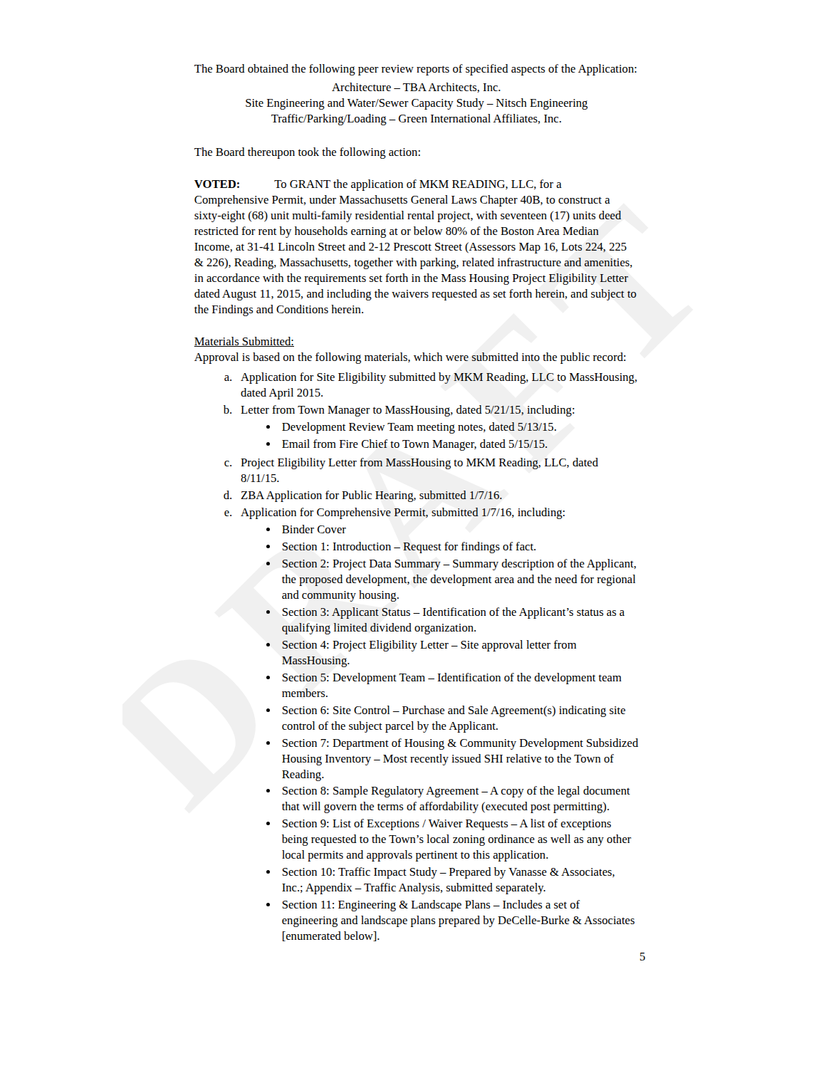DRAFT
The Board obtained the following peer review reports of specified aspects of the Application:
Architecture – TBA Architects, Inc.
Site Engineering and Water/Sewer Capacity Study – Nitsch Engineering
Traffic/Parking/Loading – Green International Affiliates, Inc.
The Board thereupon took the following action:
VOTED: To GRANT the application of MKM READING, LLC, for a Comprehensive Permit, under Massachusetts General Laws Chapter 40B, to construct a sixty-eight (68) unit multi-family residential rental project, with seventeen (17) units deed restricted for rent by households earning at or below 80% of the Boston Area Median Income, at 31-41 Lincoln Street and 2-12 Prescott Street (Assessors Map 16, Lots 224, 225 & 226), Reading, Massachusetts, together with parking, related infrastructure and amenities, in accordance with the requirements set forth in the Mass Housing Project Eligibility Letter dated August 11, 2015, and including the waivers requested as set forth herein, and subject to the Findings and Conditions herein.
Materials Submitted:
Approval is based on the following materials, which were submitted into the public record:
Application for Site Eligibility submitted by MKM Reading, LLC to MassHousing, dated April 2015.
Letter from Town Manager to MassHousing, dated 5/21/15, including:
Development Review Team meeting notes, dated 5/13/15.
Email from Fire Chief to Town Manager, dated 5/15/15.
Project Eligibility Letter from MassHousing to MKM Reading, LLC, dated 8/11/15.
ZBA Application for Public Hearing, submitted 1/7/16.
Application for Comprehensive Permit, submitted 1/7/16, including:
Binder Cover
Section 1: Introduction – Request for findings of fact.
Section 2: Project Data Summary – Summary description of the Applicant, the proposed development, the development area and the need for regional and community housing.
Section 3: Applicant Status – Identification of the Applicant’s status as a qualifying limited dividend organization.
Section 4: Project Eligibility Letter – Site approval letter from MassHousing.
Section 5: Development Team – Identification of the development team members.
Section 6: Site Control – Purchase and Sale Agreement(s) indicating site control of the subject parcel by the Applicant.
Section 7: Department of Housing & Community Development Subsidized Housing Inventory – Most recently issued SHI relative to the Town of Reading.
Section 8: Sample Regulatory Agreement – A copy of the legal document that will govern the terms of affordability (executed post permitting).
Section 9: List of Exceptions / Waiver Requests – A list of exceptions being requested to the Town’s local zoning ordinance as well as any other local permits and approvals pertinent to this application.
Section 10: Traffic Impact Study – Prepared by Vanasse & Associates, Inc.; Appendix – Traffic Analysis, submitted separately.
Section 11: Engineering & Landscape Plans – Includes a set of engineering and landscape plans prepared by DeCelle-Burke & Associates [enumerated below].
5